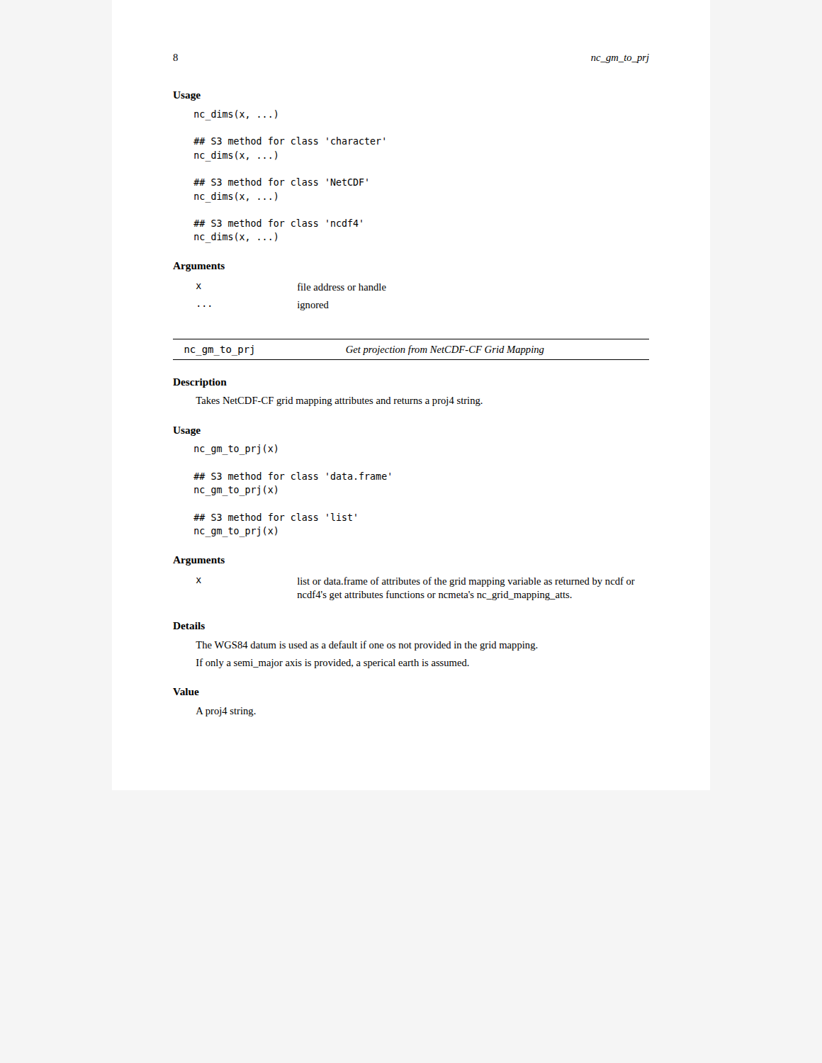8 nc_gm_to_prj
Usage
nc_dims(x, ...)

## S3 method for class 'character'
nc_dims(x, ...)

## S3 method for class 'NetCDF'
nc_dims(x, ...)

## S3 method for class 'ncdf4'
nc_dims(x, ...)
Arguments
| x | file address or handle |
| ... | ignored |
nc_gm_to_prj Get projection from NetCDF-CF Grid Mapping
Description
Takes NetCDF-CF grid mapping attributes and returns a proj4 string.
Usage
nc_gm_to_prj(x)

## S3 method for class 'data.frame'
nc_gm_to_prj(x)

## S3 method for class 'list'
nc_gm_to_prj(x)
Arguments
| x | list or data.frame of attributes of the grid mapping variable as returned by ncdf or ncdf4's get attributes functions or ncmeta's nc_grid_mapping_atts. |
Details
The WGS84 datum is used as a default if one os not provided in the grid mapping.
If only a semi_major axis is provided, a sperical earth is assumed.
Value
A proj4 string.